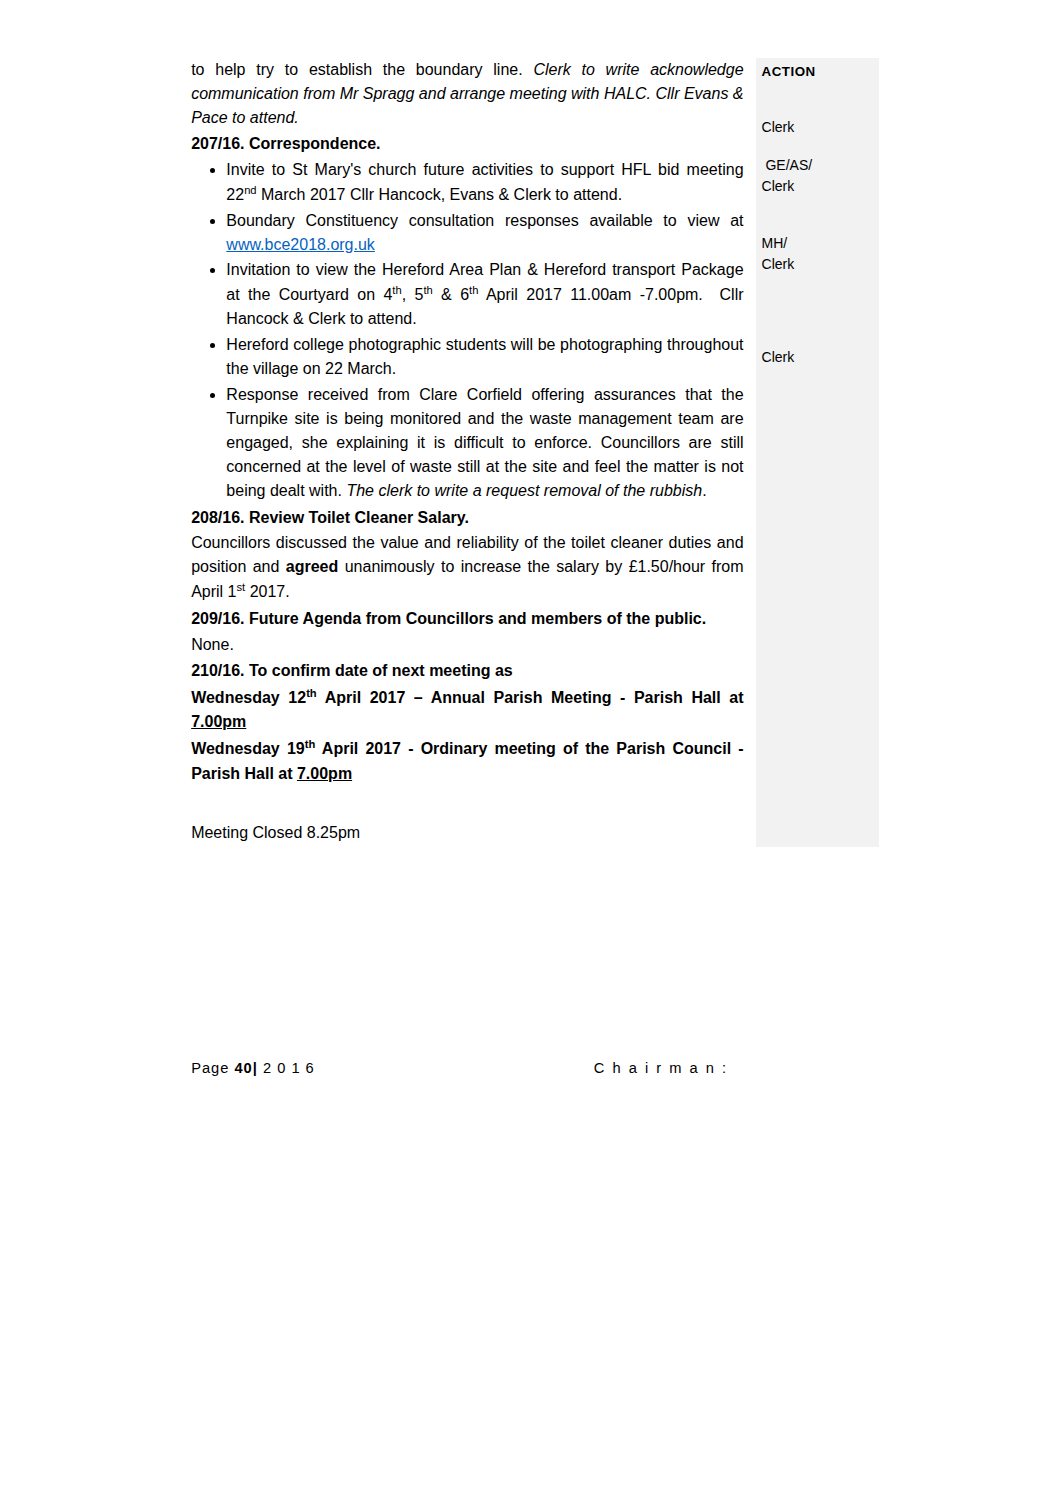to help try to establish the boundary line. Clerk to write acknowledge communication from Mr Spragg and arrange meeting with HALC. Cllr Evans & Pace to attend.
207/16. Correspondence.
Invite to St Mary's church future activities to support HFL bid meeting 22nd March 2017 Cllr Hancock, Evans & Clerk to attend.
Boundary Constituency consultation responses available to view at www.bce2018.org.uk
Invitation to view the Hereford Area Plan & Hereford transport Package at the Courtyard on 4th, 5th & 6th April 2017 11.00am -7.00pm. Cllr Hancock & Clerk to attend.
Hereford college photographic students will be photographing throughout the village on 22 March.
Response received from Clare Corfield offering assurances that the Turnpike site is being monitored and the waste management team are engaged, she explaining it is difficult to enforce. Councillors are still concerned at the level of waste still at the site and feel the matter is not being dealt with. The clerk to write a request removal of the rubbish.
208/16. Review Toilet Cleaner Salary.
Councillors discussed the value and reliability of the toilet cleaner duties and position and agreed unanimously to increase the salary by £1.50/hour from April 1st 2017.
209/16. Future Agenda from Councillors and members of the public.
None.
210/16. To confirm date of next meeting as
Wednesday 12th April 2017 – Annual Parish Meeting - Parish Hall at 7.00pm
Wednesday 19th April 2017 - Ordinary meeting of the Parish Council - Parish Hall at 7.00pm
Meeting Closed 8.25pm
ACTION
Clerk
GE/AS/
Clerk
MH/
Clerk
Clerk
Page 40| 2 0 1 6 C h a i r m a n :